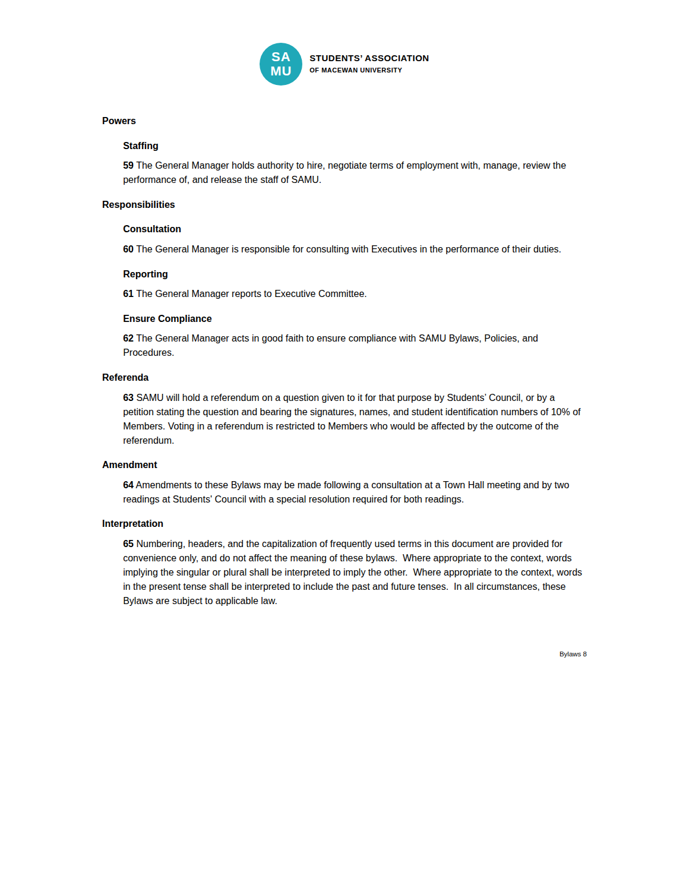SA MU
STUDENTS’ ASSOCIATION
OF MACEWAN UNIVERSITY
Powers
Staffing
59 The General Manager holds authority to hire, negotiate terms of employment with, manage, review the performance of, and release the staff of SAMU.
Responsibilities
Consultation
60 The General Manager is responsible for consulting with Executives in the performance of their duties.
Reporting
61 The General Manager reports to Executive Committee.
Ensure Compliance
62 The General Manager acts in good faith to ensure compliance with SAMU Bylaws, Policies, and Procedures.
Referenda
63 SAMU will hold a referendum on a question given to it for that purpose by Students’ Council, or by a petition stating the question and bearing the signatures, names, and student identification numbers of 10% of Members. Voting in a referendum is restricted to Members who would be affected by the outcome of the referendum.
Amendment
64 Amendments to these Bylaws may be made following a consultation at a Town Hall meeting and by two readings at Students' Council with a special resolution required for both readings.
Interpretation
65 Numbering, headers, and the capitalization of frequently used terms in this document are provided for convenience only, and do not affect the meaning of these bylaws. Where appropriate to the context, words implying the singular or plural shall be interpreted to imply the other. Where appropriate to the context, words in the present tense shall be interpreted to include the past and future tenses. In all circumstances, these Bylaws are subject to applicable law.
Bylaws 8